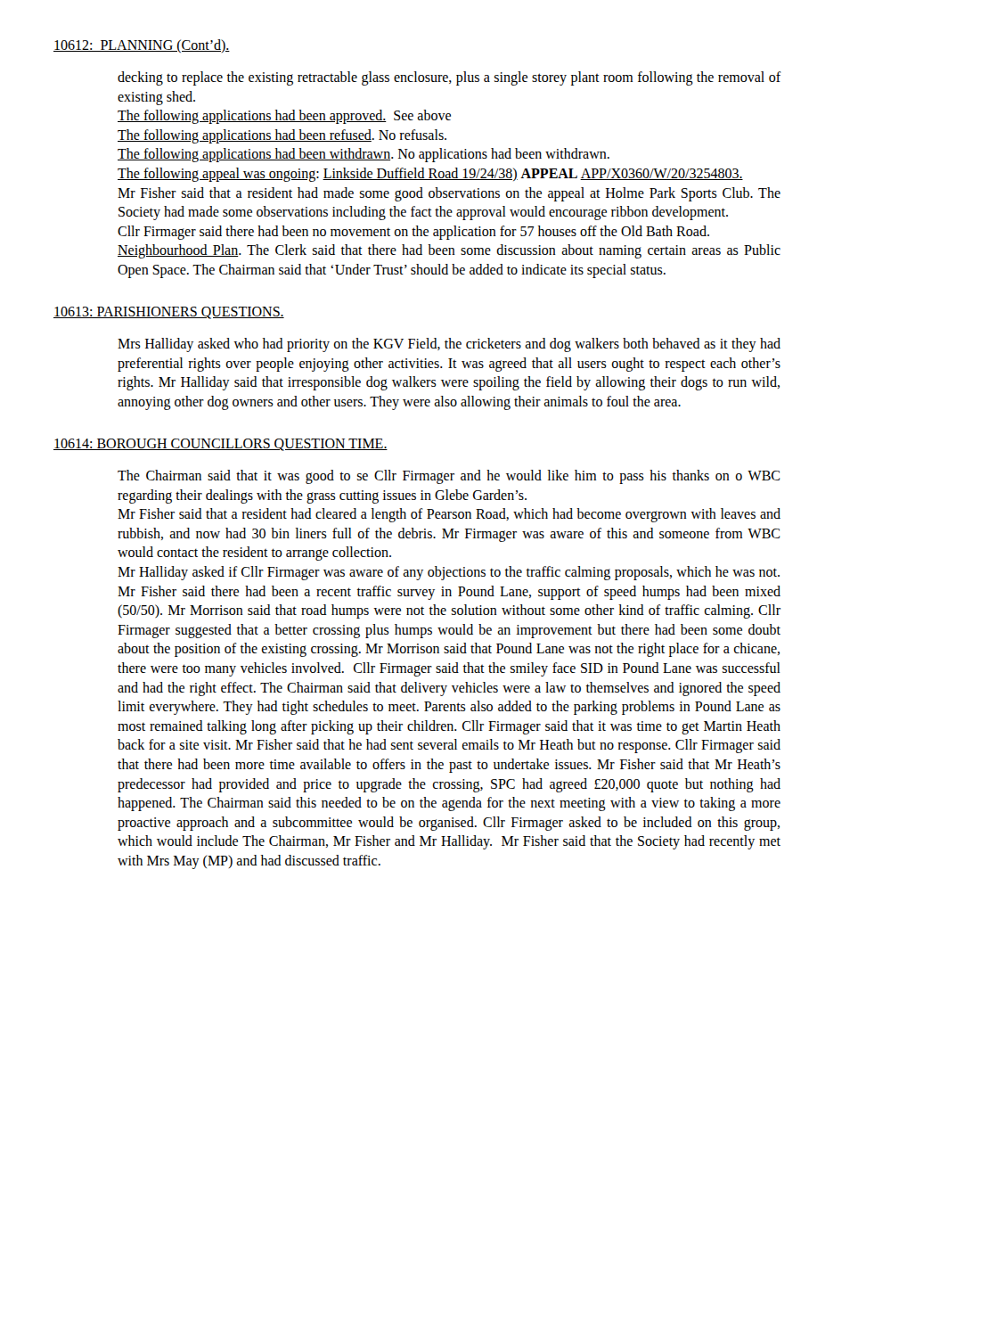10612: PLANNING (Cont’d).
decking to replace the existing retractable glass enclosure, plus a single storey plant room following the removal of existing shed.
The following applications had been approved. See above
The following applications had been refused. No refusals.
The following applications had been withdrawn. No applications had been withdrawn.
The following appeal was ongoing: Linkside Duffield Road 19/24/38) APPEAL APP/X0360/W/20/3254803.
Mr Fisher said that a resident had made some good observations on the appeal at Holme Park Sports Club. The Society had made some observations including the fact the approval would encourage ribbon development.
Cllr Firmager said there had been no movement on the application for 57 houses off the Old Bath Road.
Neighbourhood Plan. The Clerk said that there had been some discussion about naming certain areas as Public Open Space. The Chairman said that ‘Under Trust’ should be added to indicate its special status.
10613: PARISHIONERS QUESTIONS.
Mrs Halliday asked who had priority on the KGV Field, the cricketers and dog walkers both behaved as it they had preferential rights over people enjoying other activities. It was agreed that all users ought to respect each other’s rights. Mr Halliday said that irresponsible dog walkers were spoiling the field by allowing their dogs to run wild, annoying other dog owners and other users. They were also allowing their animals to foul the area.
10614: BOROUGH COUNCILLORS QUESTION TIME.
The Chairman said that it was good to se Cllr Firmager and he would like him to pass his thanks on o WBC regarding their dealings with the grass cutting issues in Glebe Garden’s.
Mr Fisher said that a resident had cleared a length of Pearson Road, which had become overgrown with leaves and rubbish, and now had 30 bin liners full of the debris. Mr Firmager was aware of this and someone from WBC would contact the resident to arrange collection.
Mr Halliday asked if Cllr Firmager was aware of any objections to the traffic calming proposals, which he was not. Mr Fisher said there had been a recent traffic survey in Pound Lane, support of speed humps had been mixed (50/50). Mr Morrison said that road humps were not the solution without some other kind of traffic calming. Cllr Firmager suggested that a better crossing plus humps would be an improvement but there had been some doubt about the position of the existing crossing. Mr Morrison said that Pound Lane was not the right place for a chicane, there were too many vehicles involved. Cllr Firmager said that the smiley face SID in Pound Lane was successful and had the right effect. The Chairman said that delivery vehicles were a law to themselves and ignored the speed limit everywhere. They had tight schedules to meet. Parents also added to the parking problems in Pound Lane as most remained talking long after picking up their children. Cllr Firmager said that it was time to get Martin Heath back for a site visit. Mr Fisher said that he had sent several emails to Mr Heath but no response. Cllr Firmager said that there had been more time available to offers in the past to undertake issues. Mr Fisher said that Mr Heath’s predecessor had provided and price to upgrade the crossing, SPC had agreed £20,000 quote but nothing had happened. The Chairman said this needed to be on the agenda for the next meeting with a view to taking a more proactive approach and a subcommittee would be organised. Cllr Firmager asked to be included on this group, which would include The Chairman, Mr Fisher and Mr Halliday. Mr Fisher said that the Society had recently met with Mrs May (MP) and had discussed traffic.